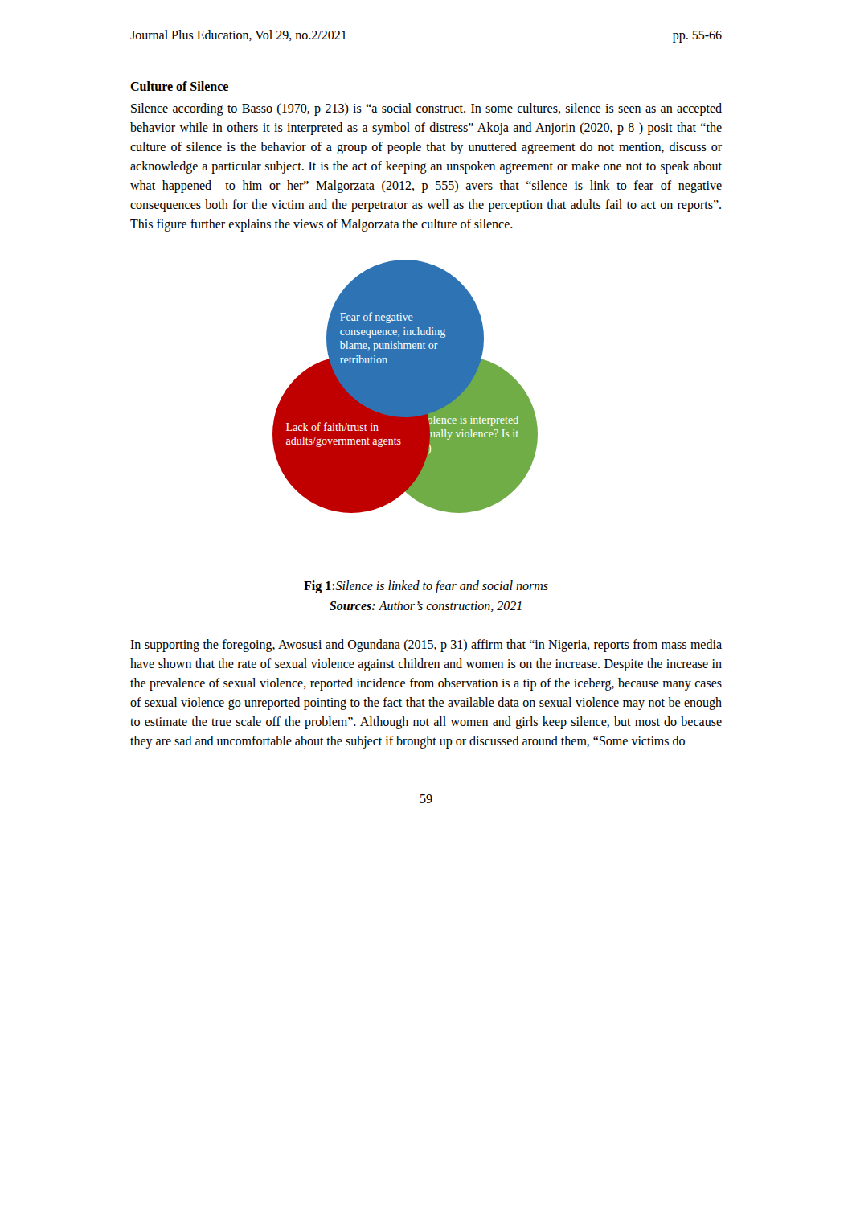Journal Plus Education, Vol 29, no.2/2021
pp. 55-66
Culture of Silence
Silence according to Basso (1970, p 213) is “a social construct. In some cultures, silence is seen as an accepted behavior while in others it is interpreted as a symbol of distress” Akoja and Anjorin (2020, p 8 ) posit that “the culture of silence is the behavior of a group of people that by unuttered agreement do not mention, discuss or acknowledge a particular subject. It is the act of keeping an unspoken agreement or make one not to speak about what happened to him or her” Malgorzata (2012, p 555) avers that “silence is link to fear of negative consequences both for the victim and the perpetrator as well as the perception that adults fail to act on reports”. This figure further explains the views of Malgorzata the culture of silence.
Fear of negative consequence, including blame, punishment or retribution
Lack of faith/trust in adults/government agents
How violence is interpreted (is it actually violence? Is it wrong?)
Fig 1: Silence is linked to fear and social norms Sources: Author’s construction, 2021
In supporting the foregoing, Awosusi and Ogundana (2015, p 31) affirm that “in Nigeria, reports from mass media have shown that the rate of sexual violence against children and women is on the increase. Despite the increase in the prevalence of sexual violence, reported incidence from observation is a tip of the iceberg, because many cases of sexual violence go unreported pointing to the fact that the available data on sexual violence may not be enough to estimate the true scale off the problem”. Although not all women and girls keep silence, but most do because they are sad and uncomfortable about the subject if brought up or discussed around them, “Some victims do
59